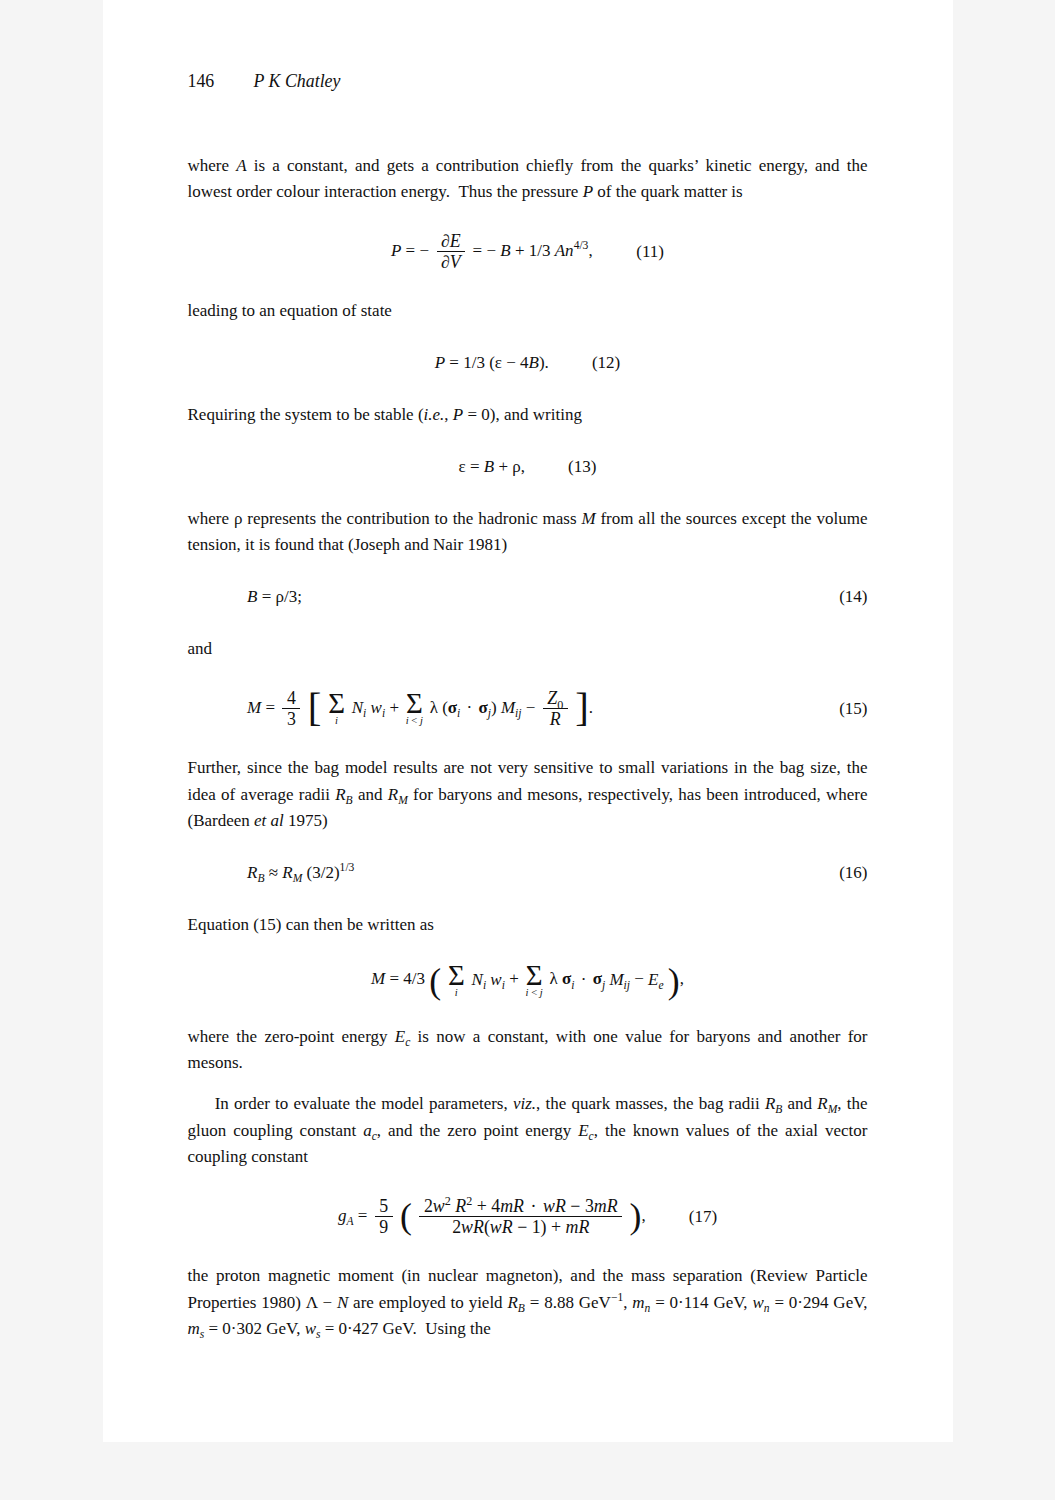146 P K Chatley
where A is a constant, and gets a contribution chiefly from the quarks’ kinetic energy, and the lowest order colour interaction energy. Thus the pressure P of the quark matter is
P = − ∂E∂V = − B + 1/3 An4/3, (11)
leading to an equation of state
P = 1/3 (ε − 4B). (12)
Requiring the system to be stable (i.e., P = 0), and writing
ε = B + ρ, (13)
where ρ represents the contribution to the hadronic mass M from all the sources except the volume tension, it is found that (Joseph and Nair 1981)
B = ρ/3; (14)
and
M = 43 [ Σi Ni wi + Σi < j λ (σi · σj) Mij − Z0 R ]. (15)
Further, since the bag model results are not very sensitive to small variations in the bag size, the idea of average radii RB and RM for baryons and mesons, respectively, has been introduced, where (Bardeen et al 1975)
RB ≈ RM (3/2)1/3 (16)
Equation (15) can then be written as
M = 4/3 ( Σi Ni wi + Σi < j λ σi · σj Mij − Ee ),
where the zero-point energy Ec is now a constant, with one value for baryons and another for mesons.
In order to evaluate the model parameters, viz., the quark masses, the bag radii RB and RM, the gluon coupling constant ac, and the zero point energy Ec, the known values of the axial vector coupling constant
gA = 59 ( 2w2 R2 + 4mR · wR − 3mR 2wR(wR − 1) + mR ), (17)
the proton magnetic moment (in nuclear magneton), and the mass separation (Review Particle Properties 1980) Λ − N are employed to yield RB = 8.88 GeV−1, mn = 0·114 GeV, wn = 0·294 GeV, ms = 0·302 GeV, ws = 0·427 GeV. Using the